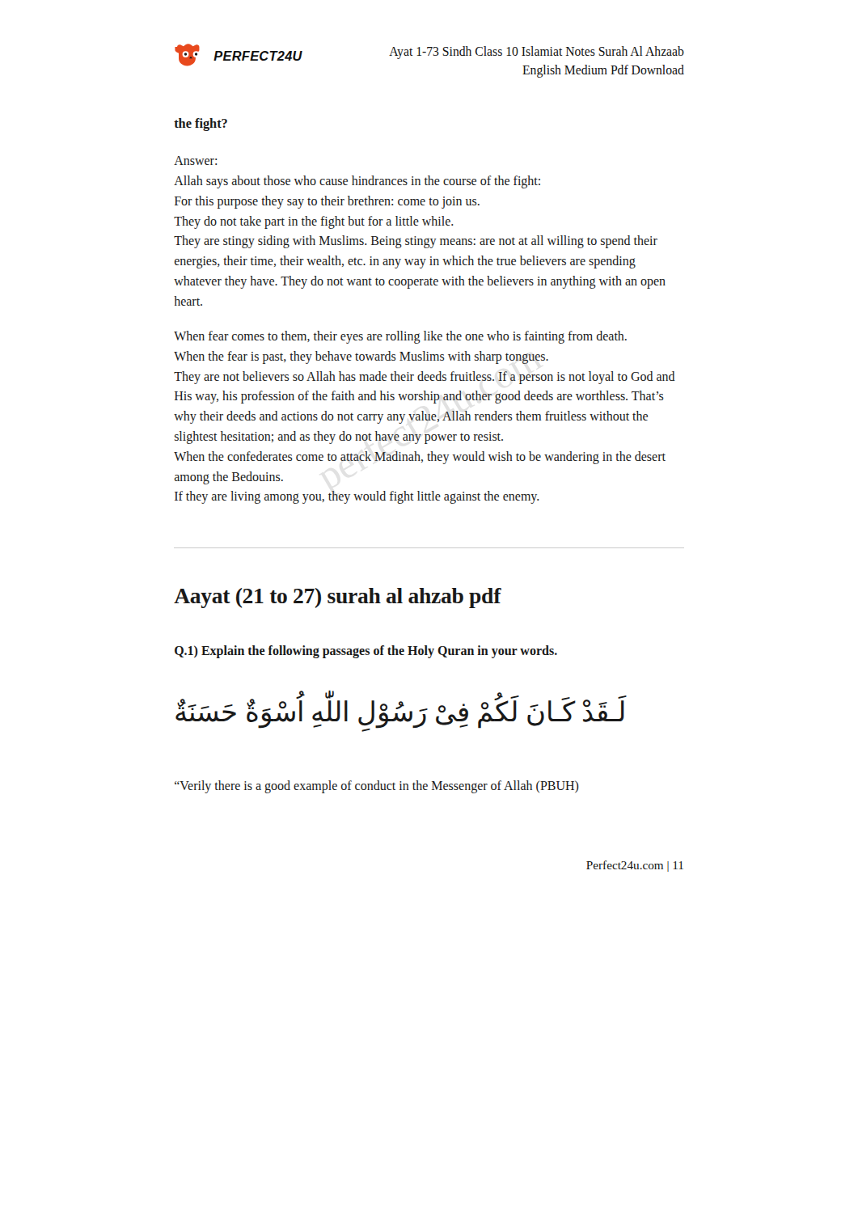PERFECT24U
Ayat 1-73 Sindh Class 10 Islamiat Notes Surah Al Ahzaab English Medium Pdf Download
perfect24u.com
the fight?
Answer:
Allah says about those who cause hindrances in the course of the fight:
For this purpose they say to their brethren: come to join us.
They do not take part in the fight but for a little while.
They are stingy siding with Muslims. Being stingy means: are not at all willing to spend their energies, their time, their wealth, etc. in any way in which the true believers are spending whatever they have. They do not want to cooperate with the believers in anything with an open heart.
When fear comes to them, their eyes are rolling like the one who is fainting from death.
When the fear is past, they behave towards Muslims with sharp tongues.
They are not believers so Allah has made their deeds fruitless. If a person is not loyal to God and His way, his profession of the faith and his worship and other good deeds are worthless. That’s why their deeds and actions do not carry any value, Allah renders them fruitless without the slightest hesitation; and as they do not have any power to resist.
When the confederates come to attack Madinah, they would wish to be wandering in the desert among the Bedouins.
If they are living among you, they would fight little against the enemy.
Aayat (21 to 27) surah al ahzab pdf
Q.1) Explain the following passages of the Holy Quran in your words.
لَـقَدْ كَـانَ لَكُمْ فِىْ رَسُوْلِ اللّٰهِ اُسْوَةٌ حَسَنَةٌ
“Verily there is a good example of conduct in the Messenger of Allah (PBUH)
Perfect24u.com | 11